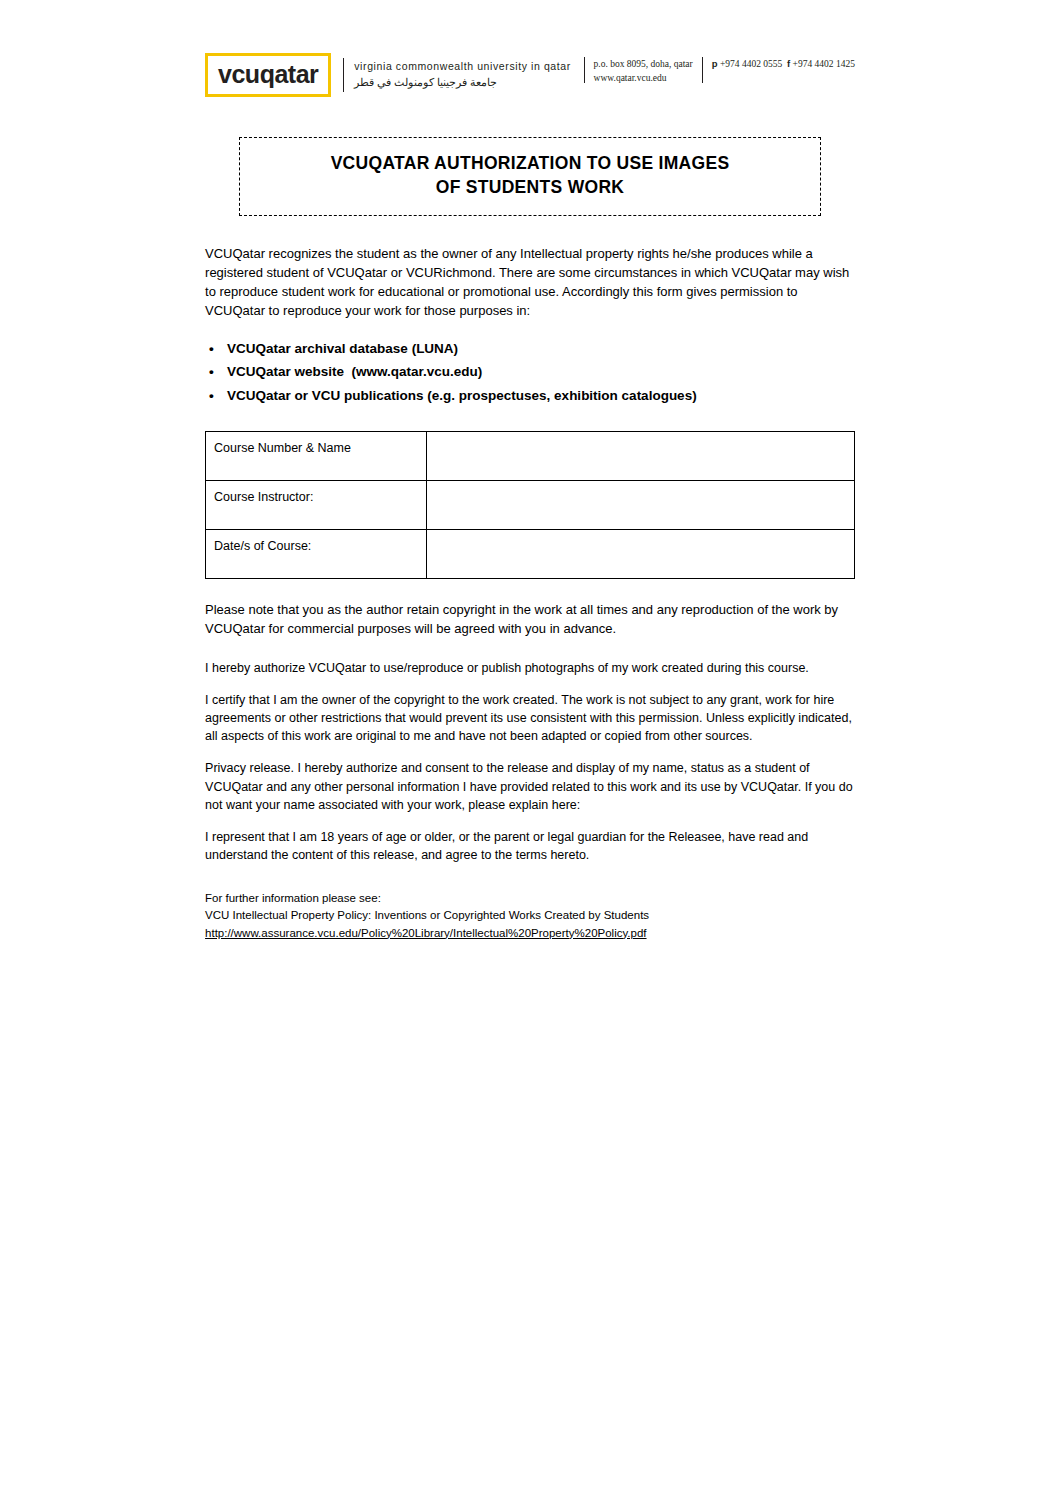vcuqatar
virginia commonwealth university in qatar
جامعة فرجينيا كومنولث في قطر
p.o. box 8095, doha, qatar
www.qatar.vcu.edu
p +974 4402 0555 f +974 4402 1425
VCUQatar Authorization to use images
of students work
VCUQatar recognizes the student as the owner of any Intellectual property rights he/she produces while a registered student of VCUQatar or VCURichmond. There are some circumstances in which VCUQatar may wish to reproduce student work for educational or promotional use. Accordingly this form gives permission to VCUQatar to reproduce your work for those purposes in:
VCUQatar archival database (LUNA)
VCUQatar website (www.qatar.vcu.edu)
VCUQatar or VCU publications (e.g. prospectuses, exhibition catalogues)
| Course Number & Name | |
| Course Instructor: | |
| Date/s of Course: | |
Please note that you as the author retain copyright in the work at all times and any reproduction of the work by VCUQatar for commercial purposes will be agreed with you in advance.
I hereby authorize VCUQatar to use/reproduce or publish photographs of my work created during this course.
I certify that I am the owner of the copyright to the work created. The work is not subject to any grant, work for hire agreements or other restrictions that would prevent its use consistent with this permission. Unless explicitly indicated, all aspects of this work are original to me and have not been adapted or copied from other sources.
Privacy release. I hereby authorize and consent to the release and display of my name, status as a student of VCUQatar and any other personal information I have provided related to this work and its use by VCUQatar. If you do not want your name associated with your work, please explain here:
I represent that I am 18 years of age or older, or the parent or legal guardian for the Releasee, have read and understand the content of this release, and agree to the terms hereto.
For further information please see:
VCU Intellectual Property Policy: Inventions or Copyrighted Works Created by Students
http://www.assurance.vcu.edu/Policy%20Library/Intellectual%20Property%20Policy.pdf